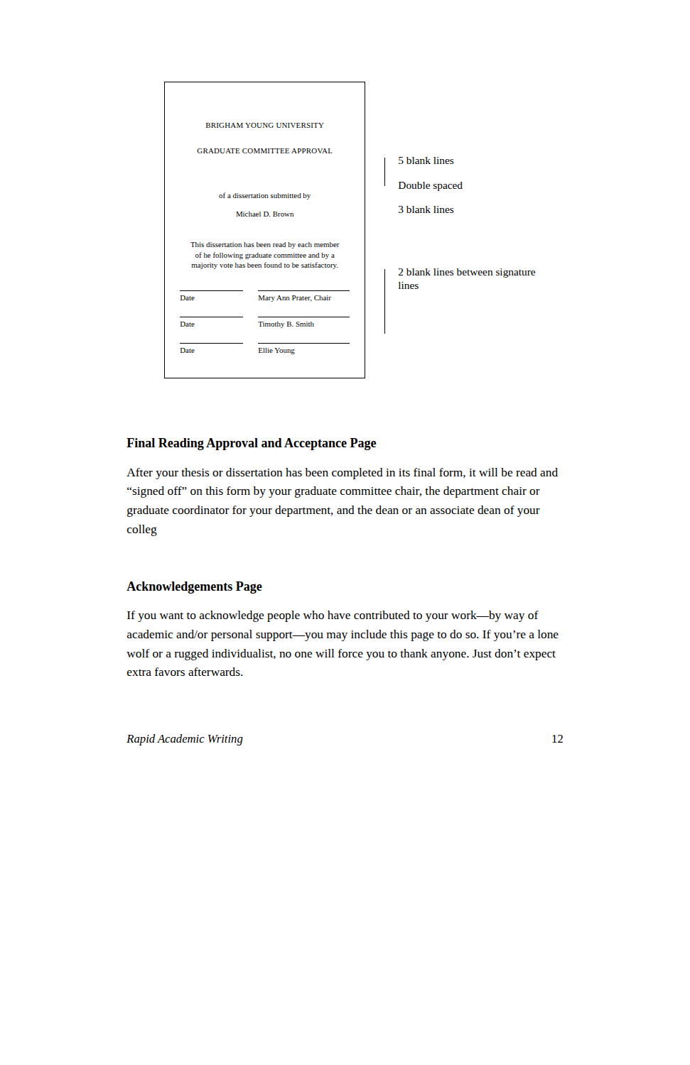BRIGHAM YOUNG UNIVERSITY
GRADUATE COMMITTEE APPROVAL
of a dissertation submitted by
Michael D. Brown
This dissertation has been read by each member of he following graduate committee and by a majority vote has been found to be satisfactory.
Date
Mary Ann Prater, Chair
Date
Timothy B. Smith
Date
Ellie Young
5 blank lines
Double spaced
3 blank lines
2 blank lines between signature lines
Final Reading Approval and Acceptance Page
After your thesis or dissertation has been completed in its final form, it will be read and “signed off” on this form by your graduate committee chair, the department chair or graduate coordinator for your department, and the dean or an associate dean of your colleg
Acknowledgements Page
If you want to acknowledge people who have contributed to your work—by way of academic and/or personal support—you may include this page to do so. If you’re a lone wolf or a rugged individualist, no one will force you to thank anyone. Just don’t expect extra favors afterwards.
Rapid Academic Writing 12